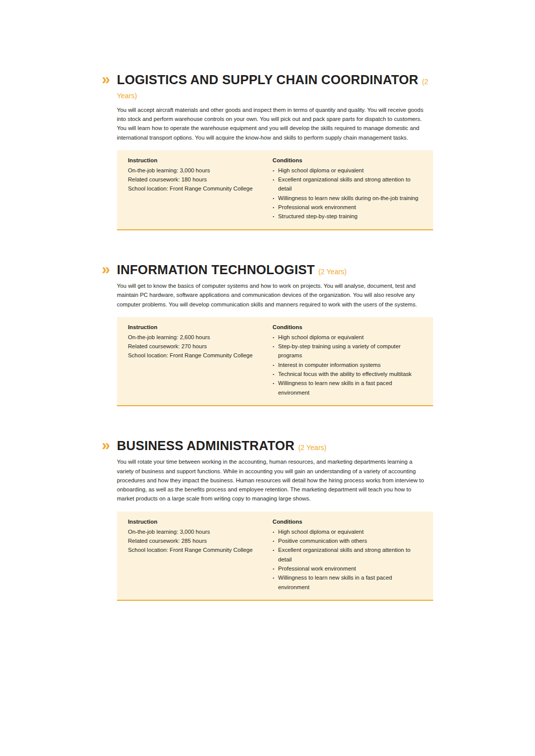Logistics and Supply Chain Coordinator (2 Years)
You will accept aircraft materials and other goods and inspect them in terms of quantity and quality. You will receive goods into stock and perform warehouse controls on your own. You will pick out and pack spare parts for dispatch to customers. You will learn how to operate the warehouse equipment and you will develop the skills required to manage domestic and international transport options. You will acquire the know-how and skills to perform supply chain management tasks.
Instruction
On-the-job learning: 3,000 hours
Related coursework: 180 hours
School location: Front Range Community College
Conditions
High school diploma or equivalent
Excellent organizational skills and strong attention to detail
Willingness to learn new skills during on-the-job training
Professional work environment
Structured step-by-step training
Information Technologist (2 Years)
You will get to know the basics of computer systems and how to work on projects. You will analyse, document, test and maintain PC hardware, software applications and communication devices of the organization. You will also resolve any computer problems. You will develop communication skills and manners required to work with the users of the systems.
Instruction
On-the-job learning: 2,600 hours
Related coursework: 270 hours
School location: Front Range Community College
Conditions
High school diploma or equivalent
Step-by-step training using a variety of computer programs
Interest in computer information systems
Technical focus with the ability to effectively multitask
Willingness to learn new skills in a fast paced environment
Business Administrator (2 Years)
You will rotate your time between working in the accounting, human resources, and marketing departments learning a variety of business and support functions. While in accounting you will gain an understanding of a variety of accounting procedures and how they impact the business. Human resources will detail how the hiring process works from interview to onboarding, as well as the benefits process and employee retention. The marketing department will teach you how to market products on a large scale from writing copy to managing large shows.
Instruction
On-the-job learning: 3,000 hours
Related coursework: 285 hours
School location: Front Range Community College
Conditions
High school diploma or equivalent
Positive communication with others
Excellent organizational skills and strong attention to detail
Professional work environment
Willingness to learn new skills in a fast paced environment